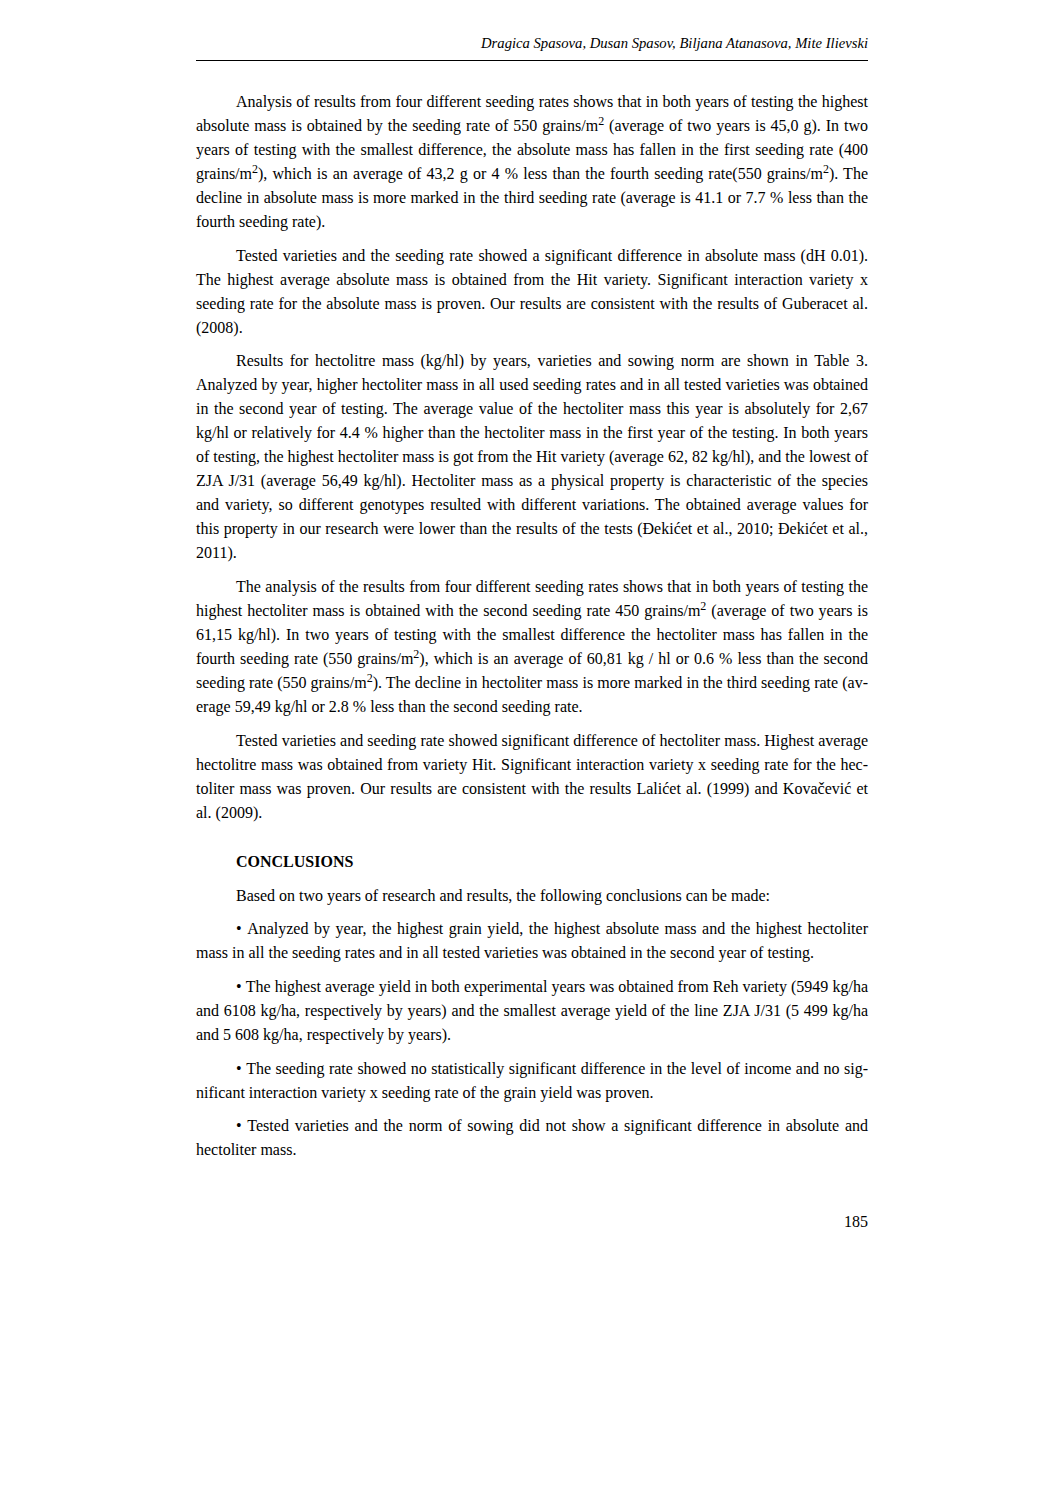Dragica Spasova, Dusan Spasov, Biljana Atanasova, Mite Ilievski
Analysis of results from four different seeding rates shows that in both years of testing the highest absolute mass is obtained by the seeding rate of 550 grains/m2 (average of two years is 45,0 g). In two years of testing with the smallest difference, the absolute mass has fallen in the first seeding rate (400 grains/m2), which is an average of 43,2 g or 4 % less than the fourth seeding rate(550 grains/m2). The decline in absolute mass is more marked in the third seeding rate (average is 41.1 or 7.7 % less than the fourth seeding rate).
Tested varieties and the seeding rate showed a significant difference in absolute mass (dH 0.01). The highest average absolute mass is obtained from the Hit variety. Significant interaction variety x seeding rate for the absolute mass is proven. Our results are consistent with the results of Guberacet al. (2008).
Results for hectolitre mass (kg/hl) by years, varieties and sowing norm are shown in Table 3. Analyzed by year, higher hectoliter mass in all used seeding rates and in all tested varieties was obtained in the second year of testing. The average value of the hectoliter mass this year is absolutely for 2,67 kg/hl or relatively for 4.4 % higher than the hectoliter mass in the first year of the testing. In both years of testing, the highest hectoliter mass is got from the Hit variety (average 62, 82 kg/hl), and the lowest of ZJA J/31 (average 56,49 kg/hl). Hectoliter mass as a physical property is characteristic of the species and variety, so different genotypes resulted with different variations. The obtained average values for this property in our research were lower than the results of the tests (Đekićet et al., 2010; Đekićet et al., 2011).
The analysis of the results from four different seeding rates shows that in both years of testing the highest hectoliter mass is obtained with the second seeding rate 450 grains/m2 (average of two years is 61,15 kg/hl). In two years of testing with the smallest difference the hectoliter mass has fallen in the fourth seeding rate (550 grains/m2), which is an average of 60,81 kg / hl or 0.6 % less than the second seeding rate (550 grains/m2). The decline in hectoliter mass is more marked in the third seeding rate (average 59,49 kg/hl or 2.8 % less than the second seeding rate.
Tested varieties and seeding rate showed significant difference of hectoliter mass. Highest average hectolitre mass was obtained from variety Hit. Significant interaction variety x seeding rate for the hectoliter mass was proven. Our results are consistent with the results Lalićet al. (1999) and Kovačević et al. (2009).
CONCLUSIONS
Based on two years of research and results, the following conclusions can be made:
Analyzed by year, the highest grain yield, the highest absolute mass and the highest hectoliter mass in all the seeding rates and in all tested varieties was obtained in the second year of testing.
The highest average yield in both experimental years was obtained from Reh variety (5949 kg/ha and 6108 kg/ha, respectively by years) and the smallest average yield of the line ZJA J/31 (5 499 kg/ha and 5 608 kg/ha, respectively by years).
The seeding rate showed no statistically significant difference in the level of income and no significant interaction variety x seeding rate of the grain yield was proven.
Tested varieties and the norm of sowing did not show a significant difference in absolute and hectoliter mass.
185